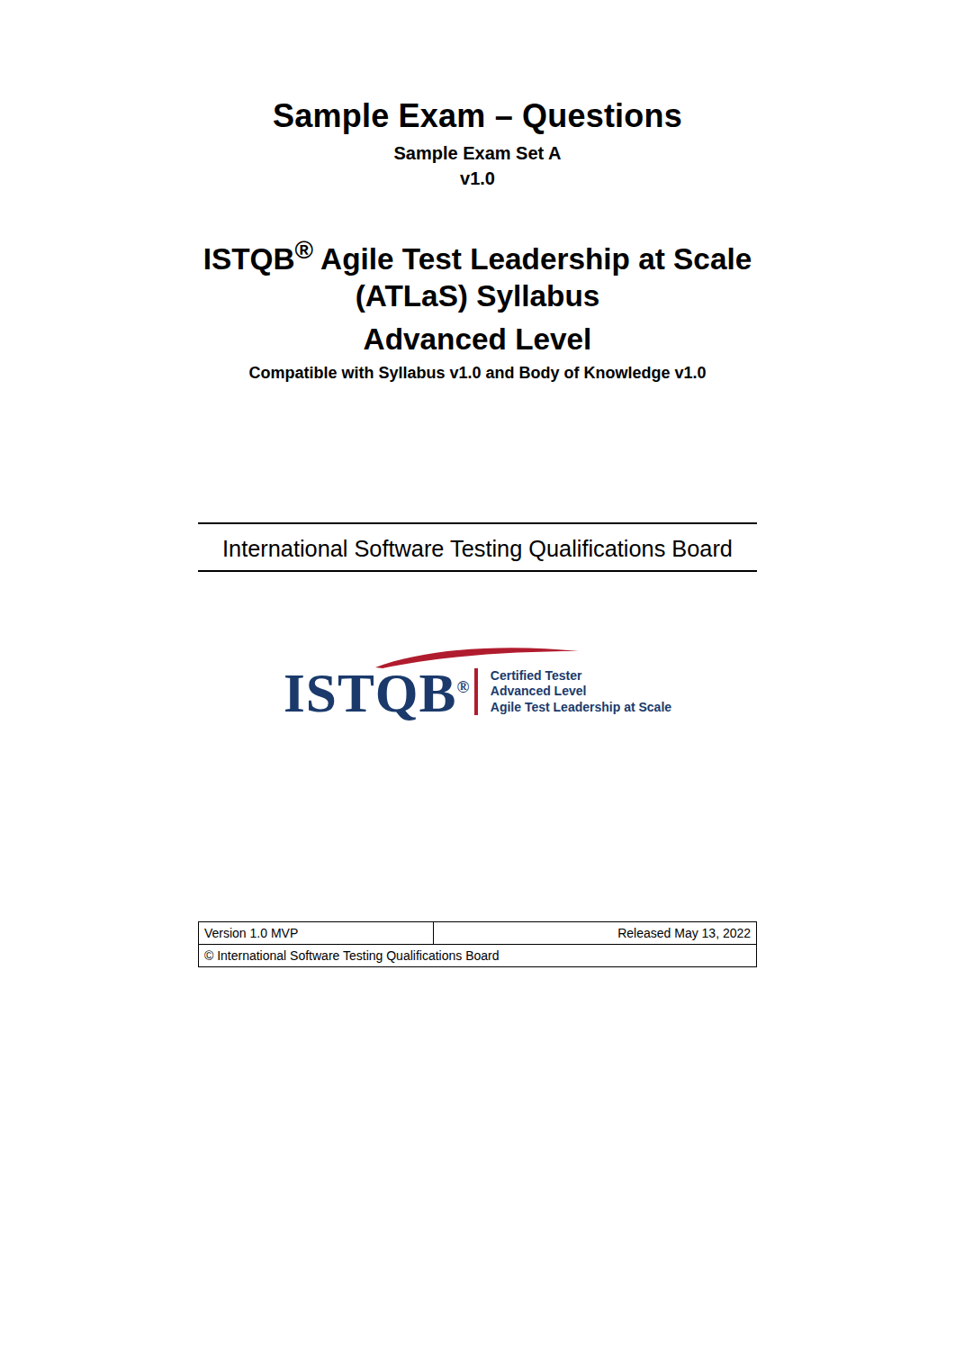Sample Exam – Questions
Sample Exam Set A
v1.0
ISTQB® Agile Test Leadership at Scale
(ATLaS) Syllabus
Advanced Level
Compatible with Syllabus v1.0 and Body of Knowledge v1.0
International Software Testing Qualifications Board
ISTQB®
Certified Tester
Advanced Level
Agile Test Leadership at Scale
| Version 1.0 MVP | Released May 13, 2022 |
| © International Software Testing Qualifications Board |